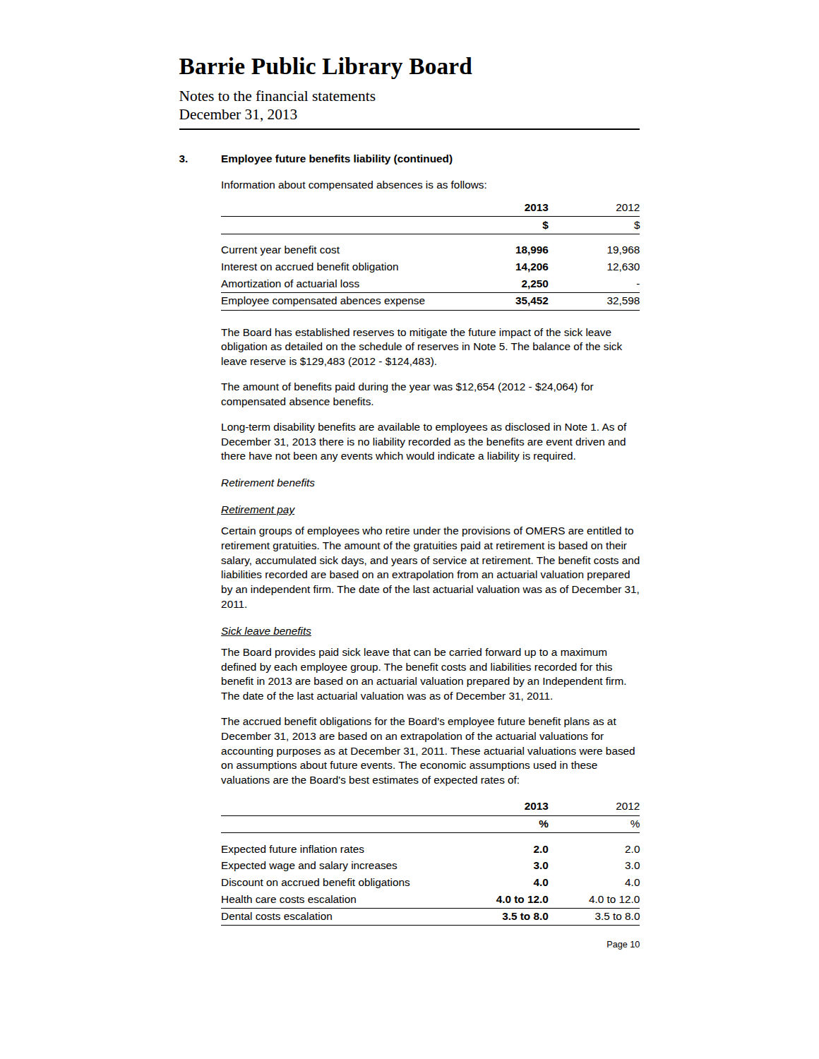Barrie Public Library Board
Notes to the financial statements
December 31, 2013
3.
Employee future benefits liability (continued)
Information about compensated absences is as follows:
| | 2013 | 2012 |
| | $ | $ |
| Current year benefit cost | 18,996 | 19,968 |
| Interest on accrued benefit obligation | 14,206 | 12,630 |
| Amortization of actuarial loss | 2,250 | - |
| Employee compensated abences expense | 35,452 | 32,598 |
The Board has established reserves to mitigate the future impact of the sick leave obligation as detailed on the schedule of reserves in Note 5. The balance of the sick leave reserve is $129,483 (2012 - $124,483).
The amount of benefits paid during the year was $12,654 (2012 - $24,064) for compensated absence benefits.
Long-term disability benefits are available to employees as disclosed in Note 1. As of December 31, 2013 there is no liability recorded as the benefits are event driven and there have not been any events which would indicate a liability is required.
Retirement benefits Retirement pay
Certain groups of employees who retire under the provisions of OMERS are entitled to retirement gratuities. The amount of the gratuities paid at retirement is based on their salary, accumulated sick days, and years of service at retirement. The benefit costs and liabilities recorded are based on an extrapolation from an actuarial valuation prepared by an independent firm. The date of the last actuarial valuation was as of December 31, 2011.
Sick leave benefits
The Board provides paid sick leave that can be carried forward up to a maximum defined by each employee group. The benefit costs and liabilities recorded for this benefit in 2013 are based on an actuarial valuation prepared by an Independent firm. The date of the last actuarial valuation was as of December 31, 2011.
The accrued benefit obligations for the Board’s employee future benefit plans as at December 31, 2013 are based on an extrapolation of the actuarial valuations for accounting purposes as at December 31, 2011. These actuarial valuations were based on assumptions about future events. The economic assumptions used in these valuations are the Board's best estimates of expected rates of:
| | 2013 | 2012 |
| | % | % |
| Expected future inflation rates | 2.0 | 2.0 |
| Expected wage and salary increases | 3.0 | 3.0 |
| Discount on accrued benefit obligations | 4.0 | 4.0 |
| Health care costs escalation | 4.0 to 12.0 | 4.0 to 12.0 |
| Dental costs escalation | 3.5 to 8.0 | 3.5 to 8.0 |
Page 10